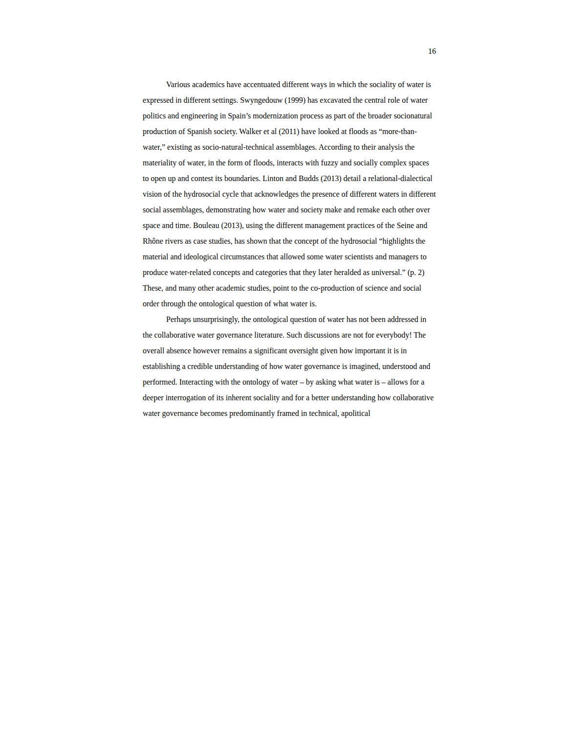16
Various academics have accentuated different ways in which the sociality of water is expressed in different settings. Swyngedouw (1999) has excavated the central role of water politics and engineering in Spain’s modernization process as part of the broader socionatural production of Spanish society. Walker et al (2011) have looked at floods as “more-than-water,” existing as socio-natural-technical assemblages. According to their analysis the materiality of water, in the form of floods, interacts with fuzzy and socially complex spaces to open up and contest its boundaries. Linton and Budds (2013) detail a relational-dialectical vision of the hydrosocial cycle that acknowledges the presence of different waters in different social assemblages, demonstrating how water and society make and remake each other over space and time. Bouleau (2013), using the different management practices of the Seine and Rhône rivers as case studies, has shown that the concept of the hydrosocial “highlights the material and ideological circumstances that allowed some water scientists and managers to produce water-related concepts and categories that they later heralded as universal.” (p. 2) These, and many other academic studies, point to the co-production of science and social order through the ontological question of what water is.
Perhaps unsurprisingly, the ontological question of water has not been addressed in the collaborative water governance literature. Such discussions are not for everybody! The overall absence however remains a significant oversight given how important it is in establishing a credible understanding of how water governance is imagined, understood and performed. Interacting with the ontology of water – by asking what water is – allows for a deeper interrogation of its inherent sociality and for a better understanding how collaborative water governance becomes predominantly framed in technical, apolitical